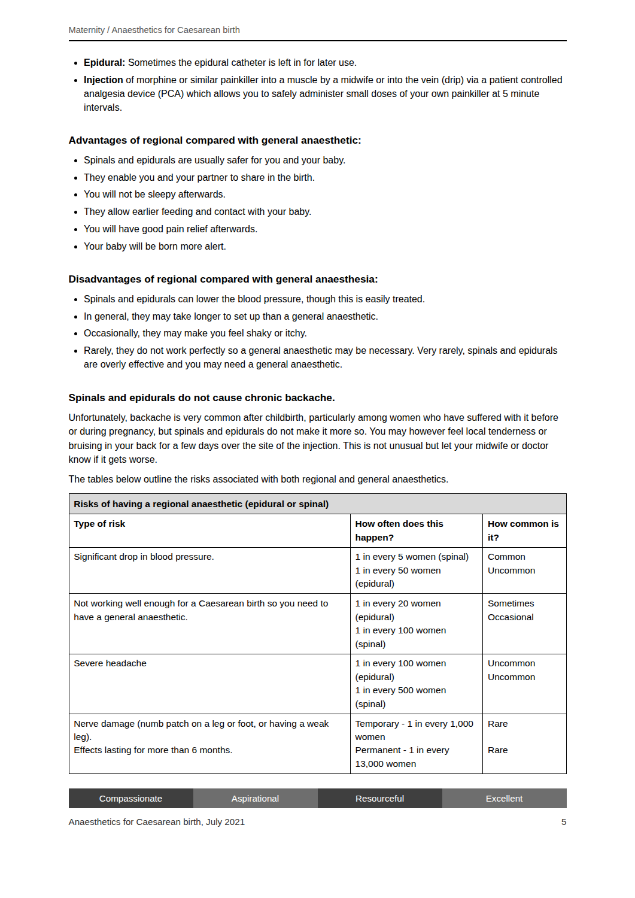Maternity / Anaesthetics for Caesarean birth
Epidural: Sometimes the epidural catheter is left in for later use.
Injection of morphine or similar painkiller into a muscle by a midwife or into the vein (drip) via a patient controlled analgesia device (PCA) which allows you to safely administer small doses of your own painkiller at 5 minute intervals.
Advantages of regional compared with general anaesthetic:
Spinals and epidurals are usually safer for you and your baby.
They enable you and your partner to share in the birth.
You will not be sleepy afterwards.
They allow earlier feeding and contact with your baby.
You will have good pain relief afterwards.
Your baby will be born more alert.
Disadvantages of regional compared with general anaesthesia:
Spinals and epidurals can lower the blood pressure, though this is easily treated.
In general, they may take longer to set up than a general anaesthetic.
Occasionally, they may make you feel shaky or itchy.
Rarely, they do not work perfectly so a general anaesthetic may be necessary. Very rarely, spinals and epidurals are overly effective and you may need a general anaesthetic.
Spinals and epidurals do not cause chronic backache.
Unfortunately, backache is very common after childbirth, particularly among women who have suffered with it before or during pregnancy, but spinals and epidurals do not make it more so. You may however feel local tenderness or bruising in your back for a few days over the site of the injection. This is not unusual but let your midwife or doctor know if it gets worse.
The tables below outline the risks associated with both regional and general anaesthetics.
Risks of having a regional anaesthetic (epidural or spinal)
| Type of risk | How often does this happen? | How common is it? |
| --- | --- | --- |
| Significant drop in blood pressure. | 1 in every 5 women (spinal) 1 in every 50 women (epidural) | Common Uncommon |
| Not working well enough for a Caesarean birth so you need to have a general anaesthetic. | 1 in every 20 women (epidural) 1 in every 100 women (spinal) | Sometimes Occasional |
| Severe headache | 1 in every 100 women (epidural) 1 in every 500 women (spinal) | Uncommon Uncommon |
| Nerve damage (numb patch on a leg or foot, or having a weak leg). Effects lasting for more than 6 months. | Temporary - 1 in every 1,000 women Permanent - 1 in every 13,000 women | Rare Rare |
Compassionate
Aspirational
Resourceful
Excellent
Anaesthetics for Caesarean birth, July 2021 5